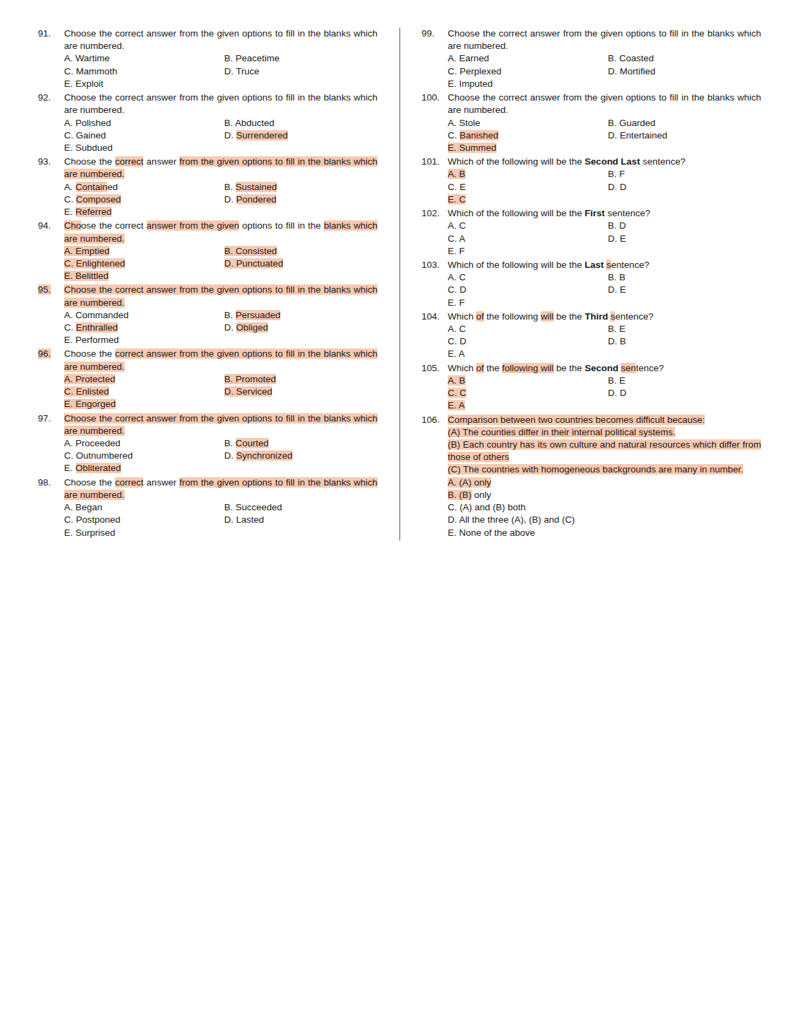91.
Choose the correct answer from the given options to fill in the blanks which are numbered.
A. Wartime
B. Peacetime
C. Mammoth
D. Truce
E. Exploit
92.
Choose the correct answer from the given options to fill in the blanks which are numbered.
A. Polished
B. Abducted
C. Gained
D. Surrendered
E. Subdued
93.
Choose the correct answer from the given options to fill in the blanks which are numbered.
A. Contained
B. Sustained
C. Composed
D. Pondered
E. Referred
94.
Choose the correct answer from the given options to fill in the blanks which are numbered.
A. Emptied
B. Consisted
C. Enlightened
D. Punctuated
E. Belittled
95.
Choose the correct answer from the given options to fill in the blanks which are numbered.
A. Commanded
B. Persuaded
C. Enthralled
D. Obliged
E. Performed
96.
Choose the correct answer from the given options to fill in the blanks which are numbered.
A. Protected
B. Promoted
C. Enlisted
D. Serviced
E. Engorged
97.
Choose the correct answer from the given options to fill in the blanks which are numbered.
A. Proceeded
B. Courted
C. Outnumbered
D. Synchronized
E. Obliterated
98.
Choose the correct answer from the given options to fill in the blanks which are numbered.
A. Began
B. Succeeded
C. Postponed
D. Lasted
E. Surprised
99.
Choose the correct answer from the given options to fill in the blanks which are numbered.
A. Earned
B. Coasted
C. Perplexed
D. Mortified
E. Imputed
100.
Choose the correct answer from the given options to fill in the blanks which are numbered.
A. Stole
B. Guarded
C. Banished
D. Entertained
E. Summed
101.
Which of the following will be the Second Last sentence?
A. B
B. F
C. E
D. D
E. C
102.
Which of the following will be the First sentence?
A. C
B. D
C. A
D. E
E. F
103.
Which of the following will be the Last sentence?
A. C
B. B
C. D
D. E
E. F
104.
Which of the following will be the Third sentence?
A. C
B. E
C. D
D. B
E. A
105.
Which of the following will be the Second sentence?
A. B
B. E
C. C
D. D
E. A
106.
Comparison between two countries becomes difficult because:
(A) The counties differ in their internal political systems.
(B) Each country has its own culture and natural resources which differ from those of others
(C) The countries with homogeneous backgrounds are many in number.
A. (A) only
B. (B) only
C. (A) and (B) both
D. All the three (A), (B) and (C)
E. None of the above